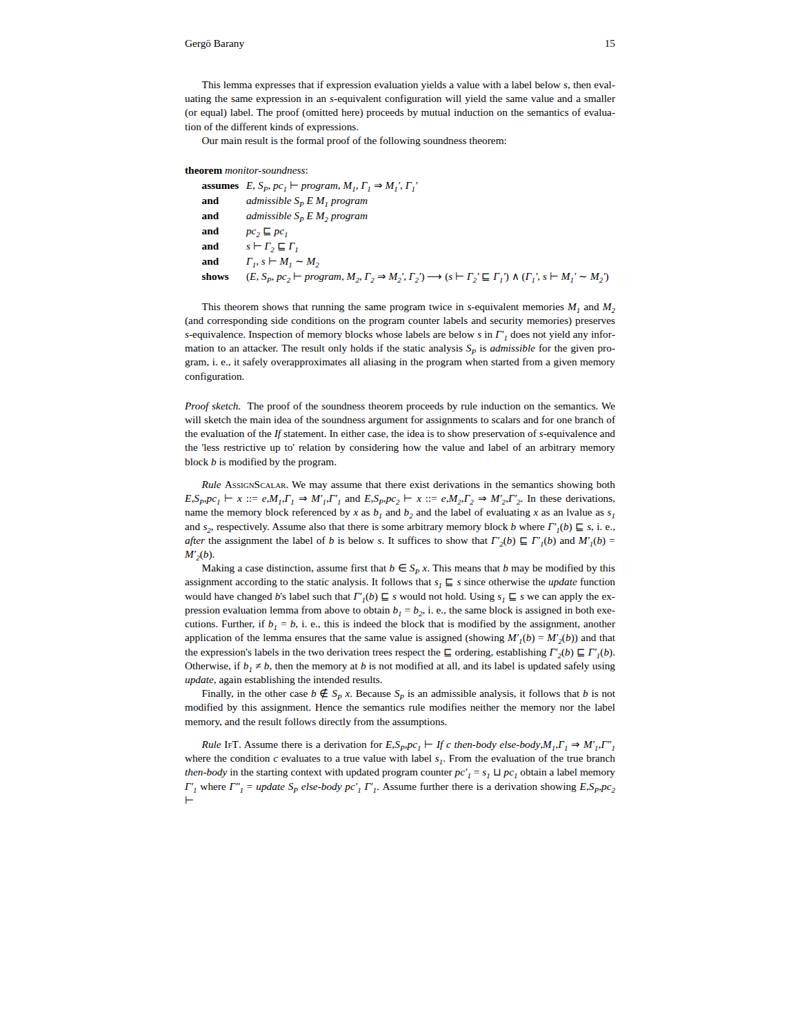Gergö Barany 15
This lemma expresses that if expression evaluation yields a value with a label below s, then evaluating the same expression in an s-equivalent configuration will yield the same value and a smaller (or equal) label. The proof (omitted here) proceeds by mutual induction on the semantics of evaluation of the different kinds of expressions.
Our main result is the formal proof of the following soundness theorem:
theorem monitor-soundness:
assumes E, SP, pc1 ⊢ program, M1, Γ1 ⇒ M1′, Γ1′
and admissible SP E M1 program
and admissible SP E M2 program
and pc2 ⊑ pc1
and s ⊢ Γ2 ⊑ Γ1
and Γ1, s ⊢ M1 ∼ M2
shows (E, SP, pc2 ⊢ program, M2, Γ2 ⇒ M2′, Γ2′) ⟶ (s ⊢ Γ2′ ⊑ Γ1′) ∧ (Γ1′, s ⊢ M1′ ∼ M2′)
This theorem shows that running the same program twice in s-equivalent memories M1 and M2 (and corresponding side conditions on the program counter labels and security memories) preserves s-equivalence. Inspection of memory blocks whose labels are below s in Γ′1 does not yield any information to an attacker. The result only holds if the static analysis SP is admissible for the given program, i. e., it safely overapproximates all aliasing in the program when started from a given memory configuration.
Proof sketch. The proof of the soundness theorem proceeds by rule induction on the semantics. We will sketch the main idea of the soundness argument for assignments to scalars and for one branch of the evaluation of the If statement. In either case, the idea is to show preservation of s-equivalence and the 'less restrictive up to' relation by considering how the value and label of an arbitrary memory block b is modified by the program.
Rule AssignScalar. We may assume that there exist derivations in the semantics showing both E,SP,pc1 ⊢ x ::= e,M1,Γ1 ⇒ M′1,Γ′1 and E,SP,pc2 ⊢ x ::= e,M2,Γ2 ⇒ M′2,Γ′2. In these derivations, name the memory block referenced by x as b1 and b2 and the label of evaluating x as an lvalue as s1 and s2, respectively. Assume also that there is some arbitrary memory block b where Γ′1(b) ⊑ s, i. e., after the assignment the label of b is below s. It suffices to show that Γ′2(b) ⊑ Γ′1(b) and M′1(b) = M′2(b).
Making a case distinction, assume first that b ∈ SP x. This means that b may be modified by this assignment according to the static analysis. It follows that s1 ⊑ s since otherwise the update function would have changed b's label such that Γ′1(b) ⊑ s would not hold. Using s1 ⊑ s we can apply the expression evaluation lemma from above to obtain b1 = b2, i. e., the same block is assigned in both executions. Further, if b1 = b, i. e., this is indeed the block that is modified by the assignment, another application of the lemma ensures that the same value is assigned (showing M′1(b) = M′2(b)) and that the expression's labels in the two derivation trees respect the ⊑ ordering, establishing Γ′2(b) ⊑ Γ′1(b). Otherwise, if b1 ≠ b, then the memory at b is not modified at all, and its label is updated safely using update, again establishing the intended results.
Finally, in the other case b ∉ SP x. Because SP is an admissible analysis, it follows that b is not modified by this assignment. Hence the semantics rule modifies neither the memory nor the label memory, and the result follows directly from the assumptions.
Rule IfT. Assume there is a derivation for E,SP,pc1 ⊢ If c then-body else-body,M1,Γ1 ⇒ M′1,Γ″1 where the condition c evaluates to a true value with label s1. From the evaluation of the true branch then-body in the starting context with updated program counter pc′1 = s1 ⊔ pc1 obtain a label memory Γ′1 where Γ″1 = update SP else-body pc′1 Γ′1. Assume further there is a derivation showing E,SP,pc2 ⊢